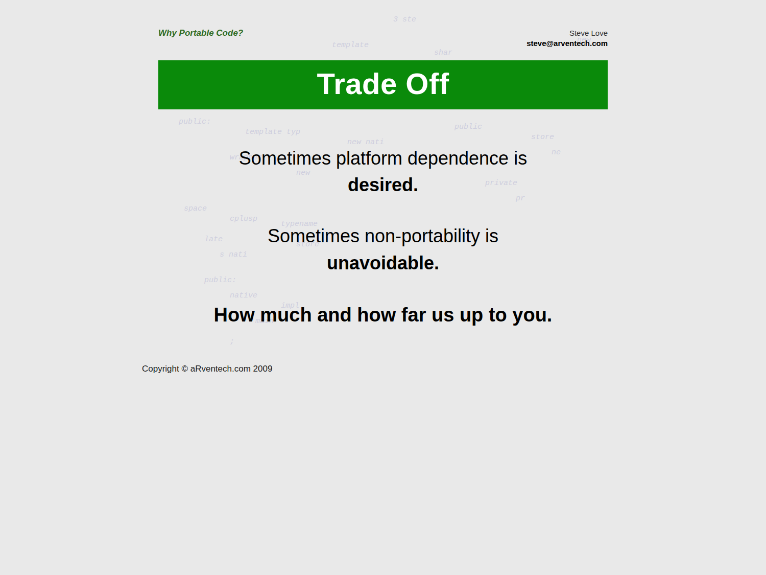3 ste template shar new public public: template typ new nati public store ne wrapper new space cplusp typename late store s nati pr private public: native impl main ;
Why Portable Code?
Steve Love
steve@arventech.com
Trade Off
Sometimes platform dependence is
desired.
Sometimes non-portability is
unavoidable.
How much and how far us up to you.
Copyright © aRventech.com 2009